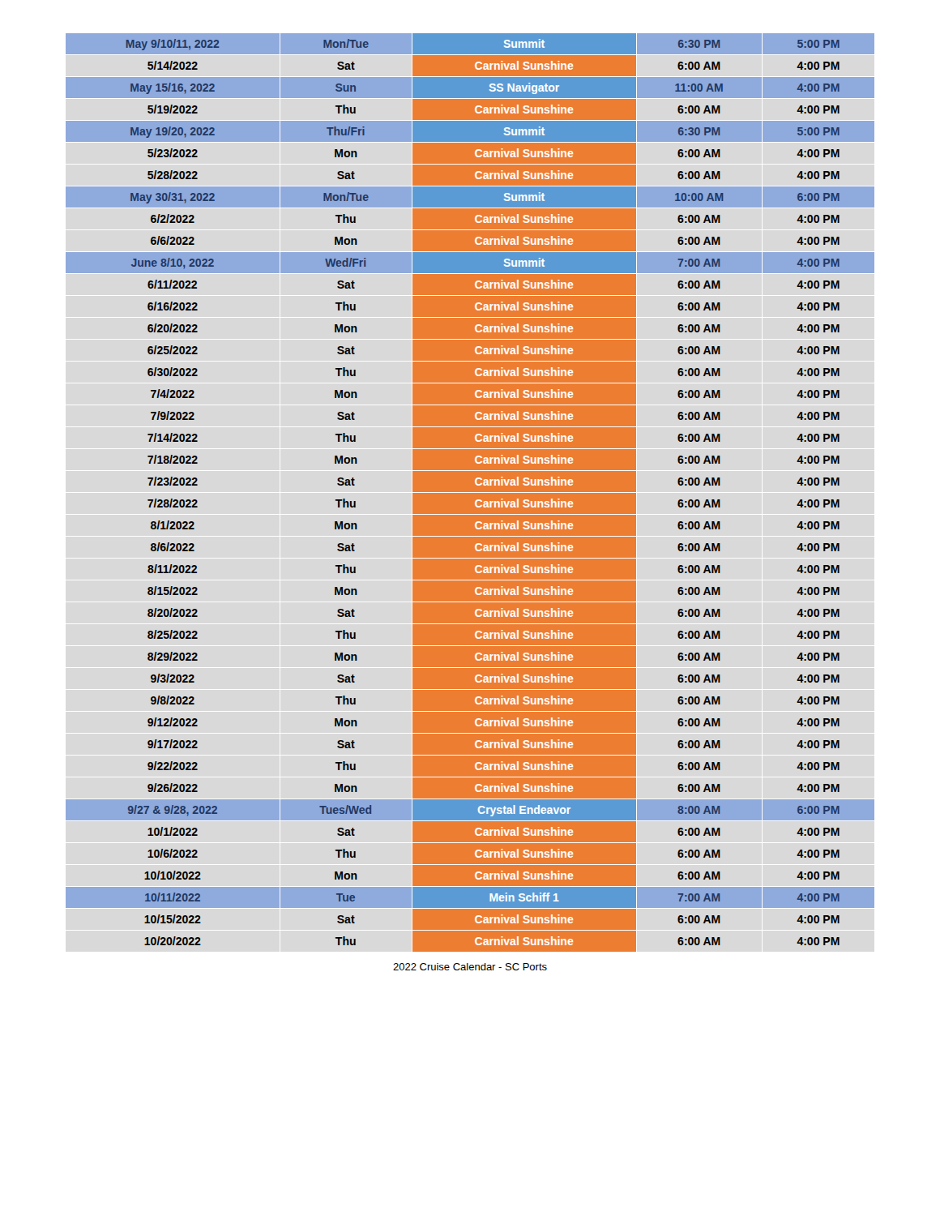| May 9/10/11, 2022 | Mon/Tue | Summit | 6:30 PM | 5:00 PM |
| 5/14/2022 | Sat | Carnival Sunshine | 6:00 AM | 4:00 PM |
| May 15/16, 2022 | Sun | SS Navigator | 11:00 AM | 4:00 PM |
| 5/19/2022 | Thu | Carnival Sunshine | 6:00 AM | 4:00 PM |
| May 19/20, 2022 | Thu/Fri | Summit | 6:30 PM | 5:00 PM |
| 5/23/2022 | Mon | Carnival Sunshine | 6:00 AM | 4:00 PM |
| 5/28/2022 | Sat | Carnival Sunshine | 6:00 AM | 4:00 PM |
| May 30/31, 2022 | Mon/Tue | Summit | 10:00 AM | 6:00 PM |
| 6/2/2022 | Thu | Carnival Sunshine | 6:00 AM | 4:00 PM |
| 6/6/2022 | Mon | Carnival Sunshine | 6:00 AM | 4:00 PM |
| June 8/10, 2022 | Wed/Fri | Summit | 7:00 AM | 4:00 PM |
| 6/11/2022 | Sat | Carnival Sunshine | 6:00 AM | 4:00 PM |
| 6/16/2022 | Thu | Carnival Sunshine | 6:00 AM | 4:00 PM |
| 6/20/2022 | Mon | Carnival Sunshine | 6:00 AM | 4:00 PM |
| 6/25/2022 | Sat | Carnival Sunshine | 6:00 AM | 4:00 PM |
| 6/30/2022 | Thu | Carnival Sunshine | 6:00 AM | 4:00 PM |
| 7/4/2022 | Mon | Carnival Sunshine | 6:00 AM | 4:00 PM |
| 7/9/2022 | Sat | Carnival Sunshine | 6:00 AM | 4:00 PM |
| 7/14/2022 | Thu | Carnival Sunshine | 6:00 AM | 4:00 PM |
| 7/18/2022 | Mon | Carnival Sunshine | 6:00 AM | 4:00 PM |
| 7/23/2022 | Sat | Carnival Sunshine | 6:00 AM | 4:00 PM |
| 7/28/2022 | Thu | Carnival Sunshine | 6:00 AM | 4:00 PM |
| 8/1/2022 | Mon | Carnival Sunshine | 6:00 AM | 4:00 PM |
| 8/6/2022 | Sat | Carnival Sunshine | 6:00 AM | 4:00 PM |
| 8/11/2022 | Thu | Carnival Sunshine | 6:00 AM | 4:00 PM |
| 8/15/2022 | Mon | Carnival Sunshine | 6:00 AM | 4:00 PM |
| 8/20/2022 | Sat | Carnival Sunshine | 6:00 AM | 4:00 PM |
| 8/25/2022 | Thu | Carnival Sunshine | 6:00 AM | 4:00 PM |
| 8/29/2022 | Mon | Carnival Sunshine | 6:00 AM | 4:00 PM |
| 9/3/2022 | Sat | Carnival Sunshine | 6:00 AM | 4:00 PM |
| 9/8/2022 | Thu | Carnival Sunshine | 6:00 AM | 4:00 PM |
| 9/12/2022 | Mon | Carnival Sunshine | 6:00 AM | 4:00 PM |
| 9/17/2022 | Sat | Carnival Sunshine | 6:00 AM | 4:00 PM |
| 9/22/2022 | Thu | Carnival Sunshine | 6:00 AM | 4:00 PM |
| 9/26/2022 | Mon | Carnival Sunshine | 6:00 AM | 4:00 PM |
| 9/27 & 9/28, 2022 | Tues/Wed | Crystal Endeavor | 8:00 AM | 6:00 PM |
| 10/1/2022 | Sat | Carnival Sunshine | 6:00 AM | 4:00 PM |
| 10/6/2022 | Thu | Carnival Sunshine | 6:00 AM | 4:00 PM |
| 10/10/2022 | Mon | Carnival Sunshine | 6:00 AM | 4:00 PM |
| 10/11/2022 | Tue | Mein Schiff 1 | 7:00 AM | 4:00 PM |
| 10/15/2022 | Sat | Carnival Sunshine | 6:00 AM | 4:00 PM |
| 10/20/2022 | Thu | Carnival Sunshine | 6:00 AM | 4:00 PM |
2022 Cruise Calendar - SC Ports